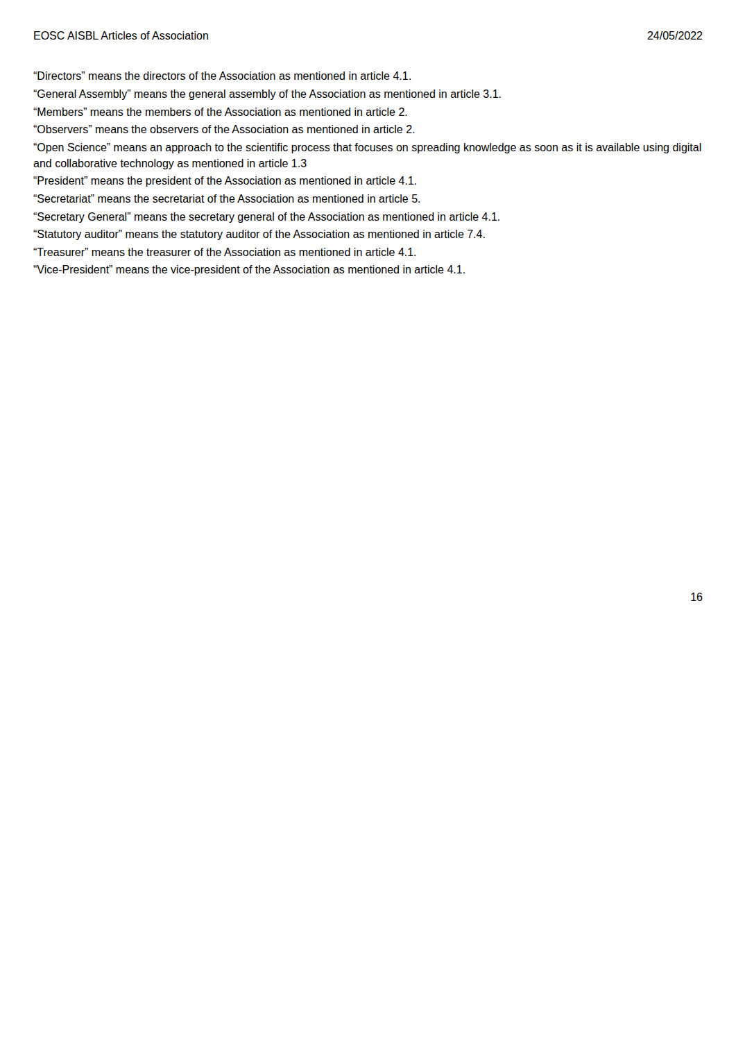EOSC AISBL Articles of Association 24/05/2022
“Directors” means the directors of the Association as mentioned in article 4.1.
“General Assembly” means the general assembly of the Association as mentioned in article 3.1.
“Members” means the members of the Association as mentioned in article 2.
“Observers” means the observers of the Association as mentioned in article 2.
“Open Science” means an approach to the scientific process that focuses on spreading knowledge as soon as it is available using digital and collaborative technology as mentioned in article 1.3
“President” means the president of the Association as mentioned in article 4.1.
“Secretariat” means the secretariat of the Association as mentioned in article 5.
“Secretary General” means the secretary general of the Association as mentioned in article 4.1.
“Statutory auditor” means the statutory auditor of the Association as mentioned in article 7.4.
“Treasurer” means the treasurer of the Association as mentioned in article 4.1.
“Vice-President” means the vice-president of the Association as mentioned in article 4.1.
16